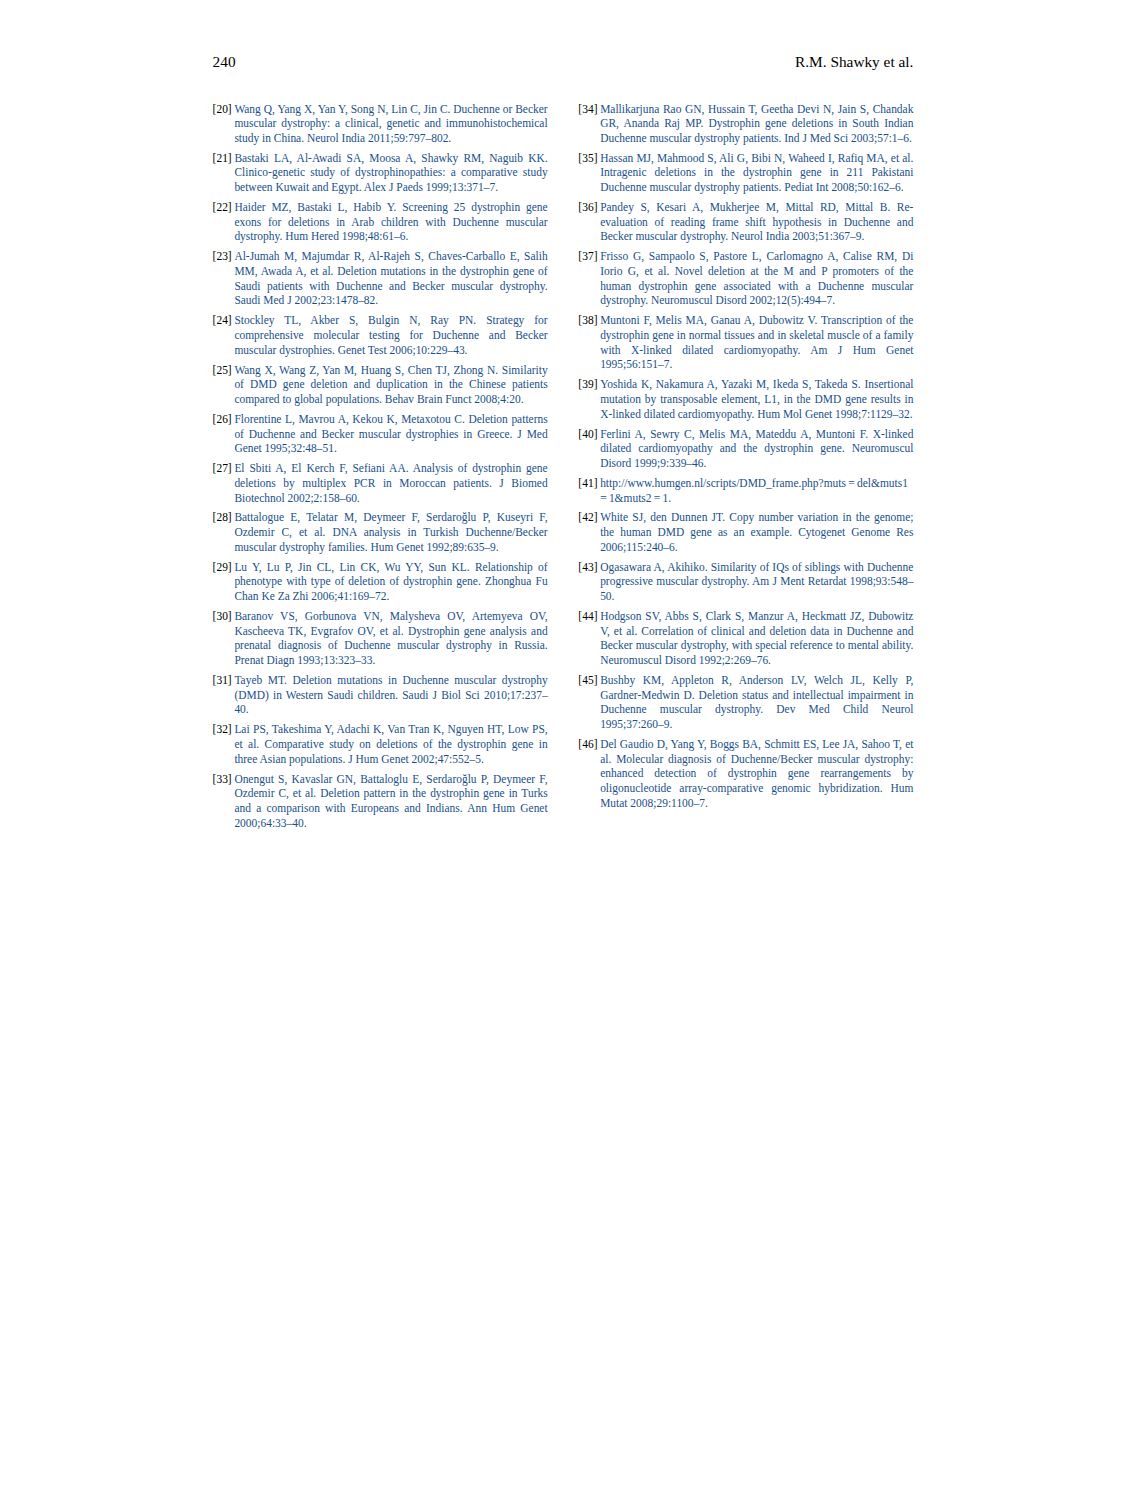240 R.M. Shawky et al.
[20] Wang Q, Yang X, Yan Y, Song N, Lin C, Jin C. Duchenne or Becker muscular dystrophy: a clinical, genetic and immunohistochemical study in China. Neurol India 2011;59:797–802.
[21] Bastaki LA, Al-Awadi SA, Moosa A, Shawky RM, Naguib KK. Clinico-genetic study of dystrophinopathies: a comparative study between Kuwait and Egypt. Alex J Paeds 1999;13:371–7.
[22] Haider MZ, Bastaki L, Habib Y. Screening 25 dystrophin gene exons for deletions in Arab children with Duchenne muscular dystrophy. Hum Hered 1998;48:61–6.
[23] Al-Jumah M, Majumdar R, Al-Rajeh S, Chaves-Carballo E, Salih MM, Awada A, et al. Deletion mutations in the dystrophin gene of Saudi patients with Duchenne and Becker muscular dystrophy. Saudi Med J 2002;23:1478–82.
[24] Stockley TL, Akber S, Bulgin N, Ray PN. Strategy for comprehensive molecular testing for Duchenne and Becker muscular dystrophies. Genet Test 2006;10:229–43.
[25] Wang X, Wang Z, Yan M, Huang S, Chen TJ, Zhong N. Similarity of DMD gene deletion and duplication in the Chinese patients compared to global populations. Behav Brain Funct 2008;4:20.
[26] Florentine L, Mavrou A, Kekou K, Metaxotou C. Deletion patterns of Duchenne and Becker muscular dystrophies in Greece. J Med Genet 1995;32:48–51.
[27] El Sbiti A, El Kerch F, Sefiani AA. Analysis of dystrophin gene deletions by multiplex PCR in Moroccan patients. J Biomed Biotechnol 2002;2:158–60.
[28] Battalogue E, Telatar M, Deymeer F, Serdaroğlu P, Kuseyri F, Ozdemir C, et al. DNA analysis in Turkish Duchenne/Becker muscular dystrophy families. Hum Genet 1992;89:635–9.
[29] Lu Y, Lu P, Jin CL, Lin CK, Wu YY, Sun KL. Relationship of phenotype with type of deletion of dystrophin gene. Zhonghua Fu Chan Ke Za Zhi 2006;41:169–72.
[30] Baranov VS, Gorbunova VN, Malysheva OV, Artemyeva OV, Kascheeva TK, Evgrafov OV, et al. Dystrophin gene analysis and prenatal diagnosis of Duchenne muscular dystrophy in Russia. Prenat Diagn 1993;13:323–33.
[31] Tayeb MT. Deletion mutations in Duchenne muscular dystrophy (DMD) in Western Saudi children. Saudi J Biol Sci 2010;17:237–40.
[32] Lai PS, Takeshima Y, Adachi K, Van Tran K, Nguyen HT, Low PS, et al. Comparative study on deletions of the dystrophin gene in three Asian populations. J Hum Genet 2002;47:552–5.
[33] Onengut S, Kavaslar GN, Battaloglu E, Serdaroğlu P, Deymeer F, Ozdemir C, et al. Deletion pattern in the dystrophin gene in Turks and a comparison with Europeans and Indians. Ann Hum Genet 2000;64:33–40.
[34] Mallikarjuna Rao GN, Hussain T, Geetha Devi N, Jain S, Chandak GR, Ananda Raj MP. Dystrophin gene deletions in South Indian Duchenne muscular dystrophy patients. Ind J Med Sci 2003;57:1–6.
[35] Hassan MJ, Mahmood S, Ali G, Bibi N, Waheed I, Rafiq MA, et al. Intragenic deletions in the dystrophin gene in 211 Pakistani Duchenne muscular dystrophy patients. Pediat Int 2008;50:162–6.
[36] Pandey S, Kesari A, Mukherjee M, Mittal RD, Mittal B. Re-evaluation of reading frame shift hypothesis in Duchenne and Becker muscular dystrophy. Neurol India 2003;51:367–9.
[37] Frisso G, Sampaolo S, Pastore L, Carlomagno A, Calise RM, Di Iorio G, et al. Novel deletion at the M and P promoters of the human dystrophin gene associated with a Duchenne muscular dystrophy. Neuromuscul Disord 2002;12(5):494–7.
[38] Muntoni F, Melis MA, Ganau A, Dubowitz V. Transcription of the dystrophin gene in normal tissues and in skeletal muscle of a family with X-linked dilated cardiomyopathy. Am J Hum Genet 1995;56:151–7.
[39] Yoshida K, Nakamura A, Yazaki M, Ikeda S, Takeda S. Insertional mutation by transposable element, L1, in the DMD gene results in X-linked dilated cardiomyopathy. Hum Mol Genet 1998;7:1129–32.
[40] Ferlini A, Sewry C, Melis MA, Mateddu A, Muntoni F. X-linked dilated cardiomyopathy and the dystrophin gene. Neuromuscul Disord 1999;9:339–46.
[41] http://www.humgen.nl/scripts/DMD_frame.php?muts = del&muts1 = 1&muts2 = 1.
[42] White SJ, den Dunnen JT. Copy number variation in the genome; the human DMD gene as an example. Cytogenet Genome Res 2006;115:240–6.
[43] Ogasawara A, Akihiko. Similarity of IQs of siblings with Duchenne progressive muscular dystrophy. Am J Ment Retardat 1998;93:548–50.
[44] Hodgson SV, Abbs S, Clark S, Manzur A, Heckmatt JZ, Dubowitz V, et al. Correlation of clinical and deletion data in Duchenne and Becker muscular dystrophy, with special reference to mental ability. Neuromuscul Disord 1992;2:269–76.
[45] Bushby KM, Appleton R, Anderson LV, Welch JL, Kelly P, Gardner-Medwin D. Deletion status and intellectual impairment in Duchenne muscular dystrophy. Dev Med Child Neurol 1995;37:260–9.
[46] Del Gaudio D, Yang Y, Boggs BA, Schmitt ES, Lee JA, Sahoo T, et al. Molecular diagnosis of Duchenne/Becker muscular dystrophy: enhanced detection of dystrophin gene rearrangements by oligonucleotide array-comparative genomic hybridization. Hum Mutat 2008;29:1100–7.